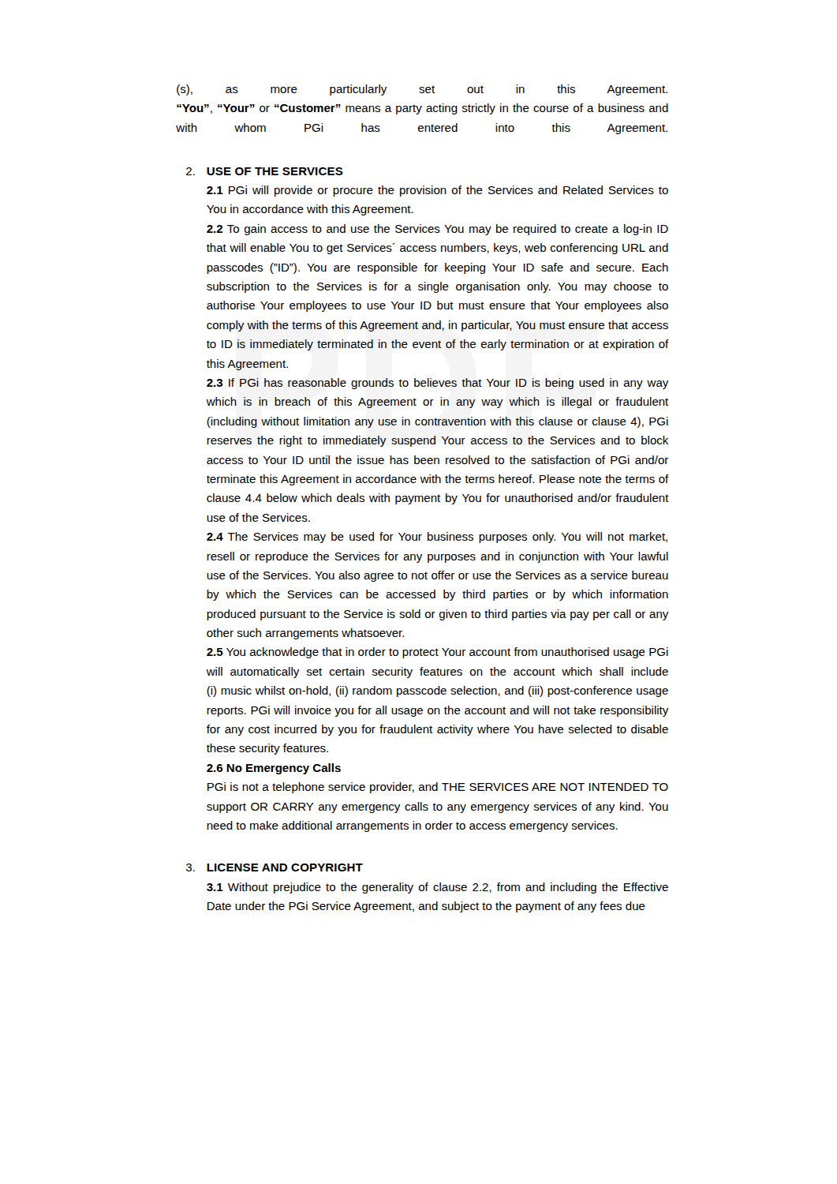PDF
(s), as more particularly set out in this Agreement. “You”, “Your” or “Customer” means a party acting strictly in the course of a business and with whom PGi has entered into this Agreement.
USE OF THE SERVICES
2.1 PGi will provide or procure the provision of the Services and Related Services to You in accordance with this Agreement.
2.2 To gain access to and use the Services You may be required to create a log-in ID that will enable You to get Services´ access numbers, keys, web conferencing URL and passcodes (”ID”). You are responsible for keeping Your ID safe and secure. Each subscription to the Services is for a single organisation only. You may choose to authorise Your employees to use Your ID but must ensure that Your employees also comply with the terms of this Agreement and, in particular, You must ensure that access to ID is immediately terminated in the event of the early termination or at expiration of this Agreement.
2.3 If PGi has reasonable grounds to believes that Your ID is being used in any way which is in breach of this Agreement or in any way which is illegal or fraudulent (including without limitation any use in contravention with this clause or clause 4), PGi reserves the right to immediately suspend Your access to the Services and to block access to Your ID until the issue has been resolved to the satisfaction of PGi and/or terminate this Agreement in accordance with the terms hereof. Please note the terms of clause 4.4 below which deals with payment by You for unauthorised and/or fraudulent use of the Services.
2.4 The Services may be used for Your business purposes only. You will not market, resell or reproduce the Services for any purposes and in conjunction with Your lawful use of the Services. You also agree to not offer or use the Services as a service bureau by which the Services can be accessed by third parties or by which information produced pursuant to the Service is sold or given to third parties via pay per call or any other such arrangements whatsoever.
2.5 You acknowledge that in order to protect Your account from unauthorised usage PGi will automatically set certain security features on the account which shall include (i) music whilst on-hold, (ii) random passcode selection, and (iii) post-conference usage reports. PGi will invoice you for all usage on the account and will not take responsibility for any cost incurred by you for fraudulent activity where You have selected to disable these security features.
2.6 No Emergency Calls
PGi is not a telephone service provider, and THE SERVICES ARE NOT INTENDED TO support OR CARRY any emergency calls to any emergency services of any kind. You need to make additional arrangements in order to access emergency services.
LICENSE AND COPYRIGHT
3.1 Without prejudice to the generality of clause 2.2, from and including the Effective Date under the PGi Service Agreement, and subject to the payment of any fees due